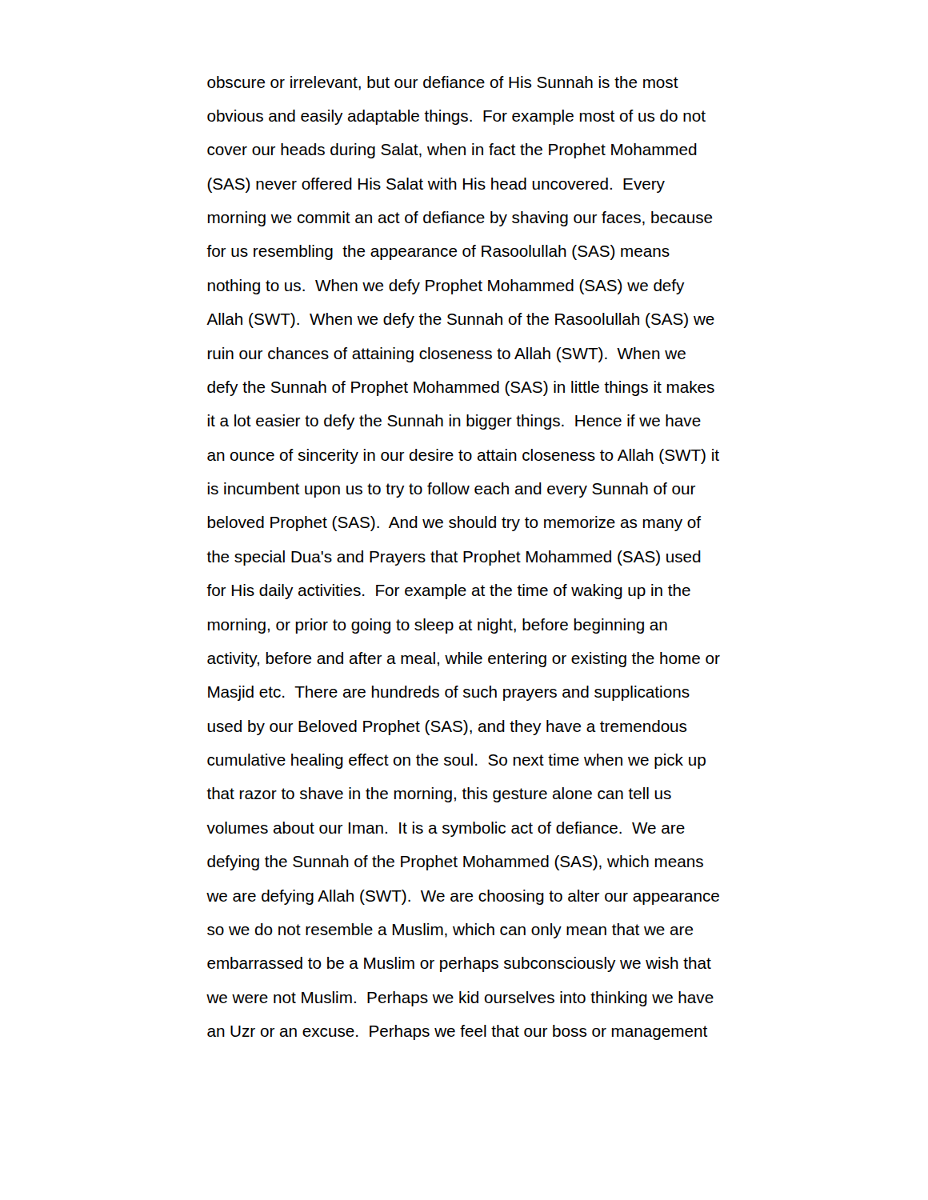obscure or irrelevant, but our defiance of His Sunnah is the most obvious and easily adaptable things. For example most of us do not cover our heads during Salat, when in fact the Prophet Mohammed (SAS) never offered His Salat with His head uncovered. Every morning we commit an act of defiance by shaving our faces, because for us resembling the appearance of Rasoolullah (SAS) means nothing to us. When we defy Prophet Mohammed (SAS) we defy Allah (SWT). When we defy the Sunnah of the Rasoolullah (SAS) we ruin our chances of attaining closeness to Allah (SWT). When we defy the Sunnah of Prophet Mohammed (SAS) in little things it makes it a lot easier to defy the Sunnah in bigger things. Hence if we have an ounce of sincerity in our desire to attain closeness to Allah (SWT) it is incumbent upon us to try to follow each and every Sunnah of our beloved Prophet (SAS). And we should try to memorize as many of the special Dua's and Prayers that Prophet Mohammed (SAS) used for His daily activities. For example at the time of waking up in the morning, or prior to going to sleep at night, before beginning an activity, before and after a meal, while entering or existing the home or Masjid etc. There are hundreds of such prayers and supplications used by our Beloved Prophet (SAS), and they have a tremendous cumulative healing effect on the soul. So next time when we pick up that razor to shave in the morning, this gesture alone can tell us volumes about our Iman. It is a symbolic act of defiance. We are defying the Sunnah of the Prophet Mohammed (SAS), which means we are defying Allah (SWT). We are choosing to alter our appearance so we do not resemble a Muslim, which can only mean that we are embarrassed to be a Muslim or perhaps subconsciously we wish that we were not Muslim. Perhaps we kid ourselves into thinking we have an Uzr or an excuse. Perhaps we feel that our boss or management